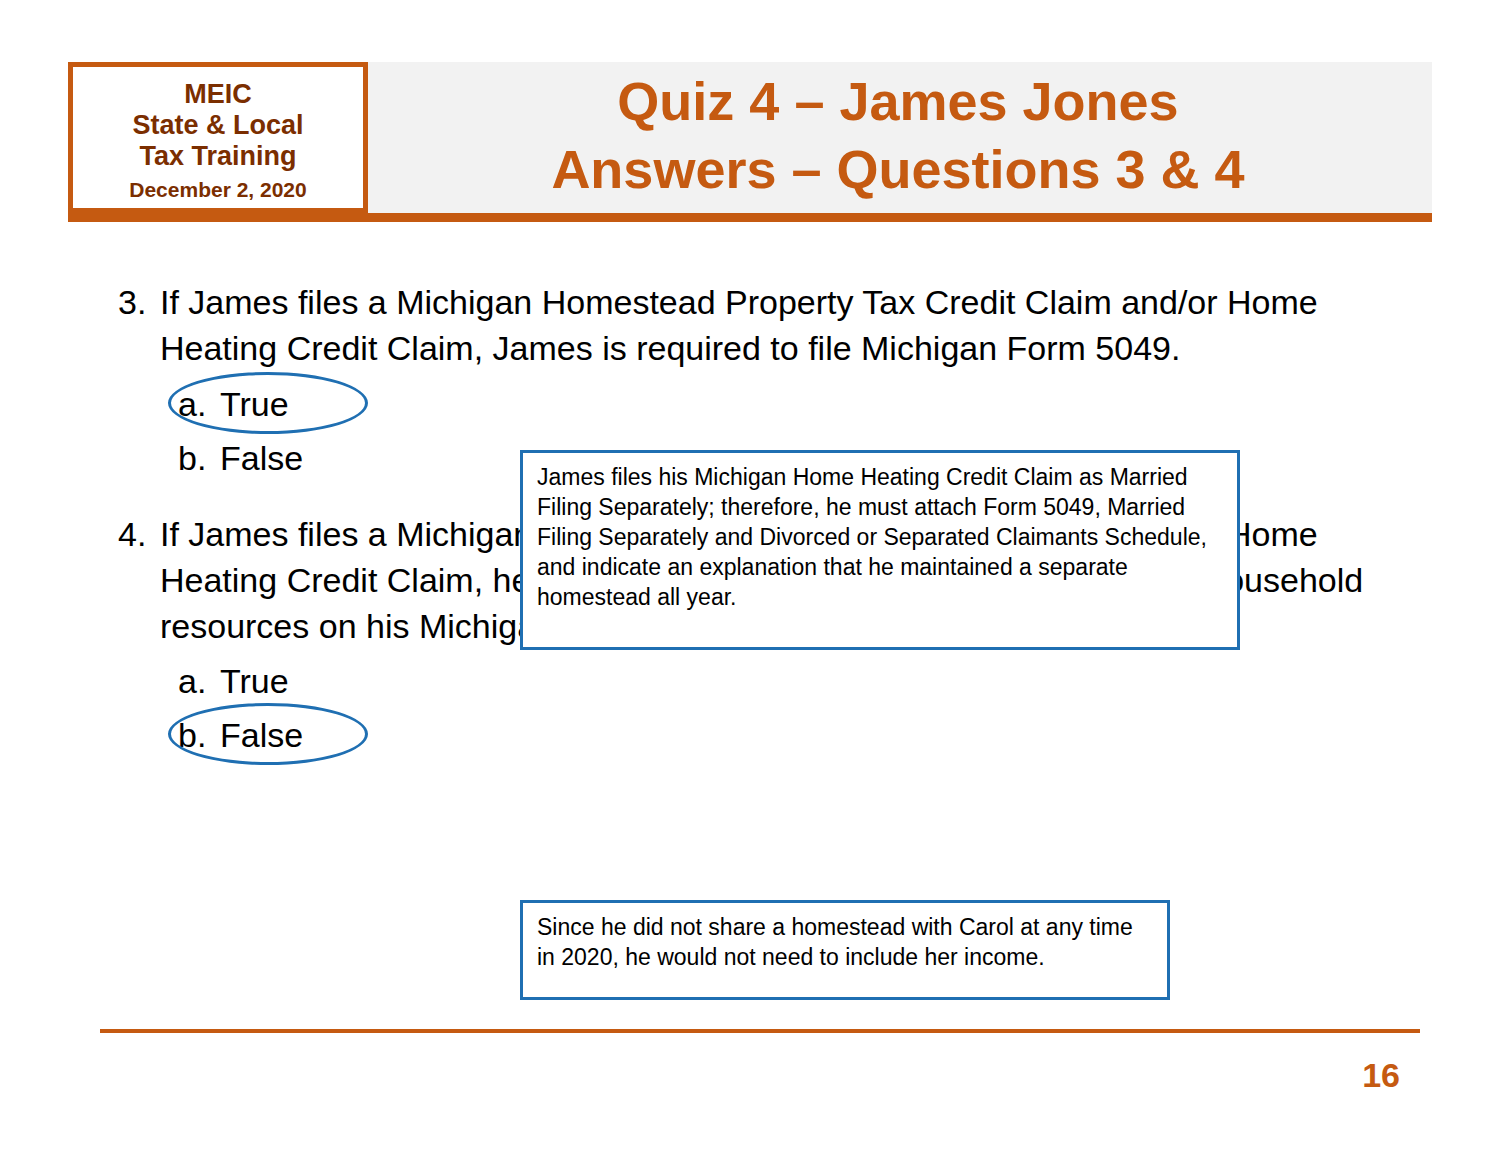MEIC
State & Local
Tax Training
December 2, 2020
Quiz 4 – James Jones
Answers – Questions 3 & 4
3. If James files a Michigan Homestead Property Tax Credit Claim and/or Home Heating Credit Claim, James is required to file Michigan Form 5049.
a. True
b. False
4. If James files a Michigan Homestead Property Tax Credit Claim and/or Home Heating Credit Claim, he must include his wife Carol’s income in total household resources on his Michigan credit claim(s).
a. True
b. False
James files his Michigan Home Heating Credit Claim as Married Filing Separately; therefore, he must attach Form 5049, Married Filing Separately and Divorced or Separated Claimants Schedule, and indicate an explanation that he maintained a separate homestead all year.
Since he did not share a homestead with Carol at any time in 2020, he would not need to include her income.
16